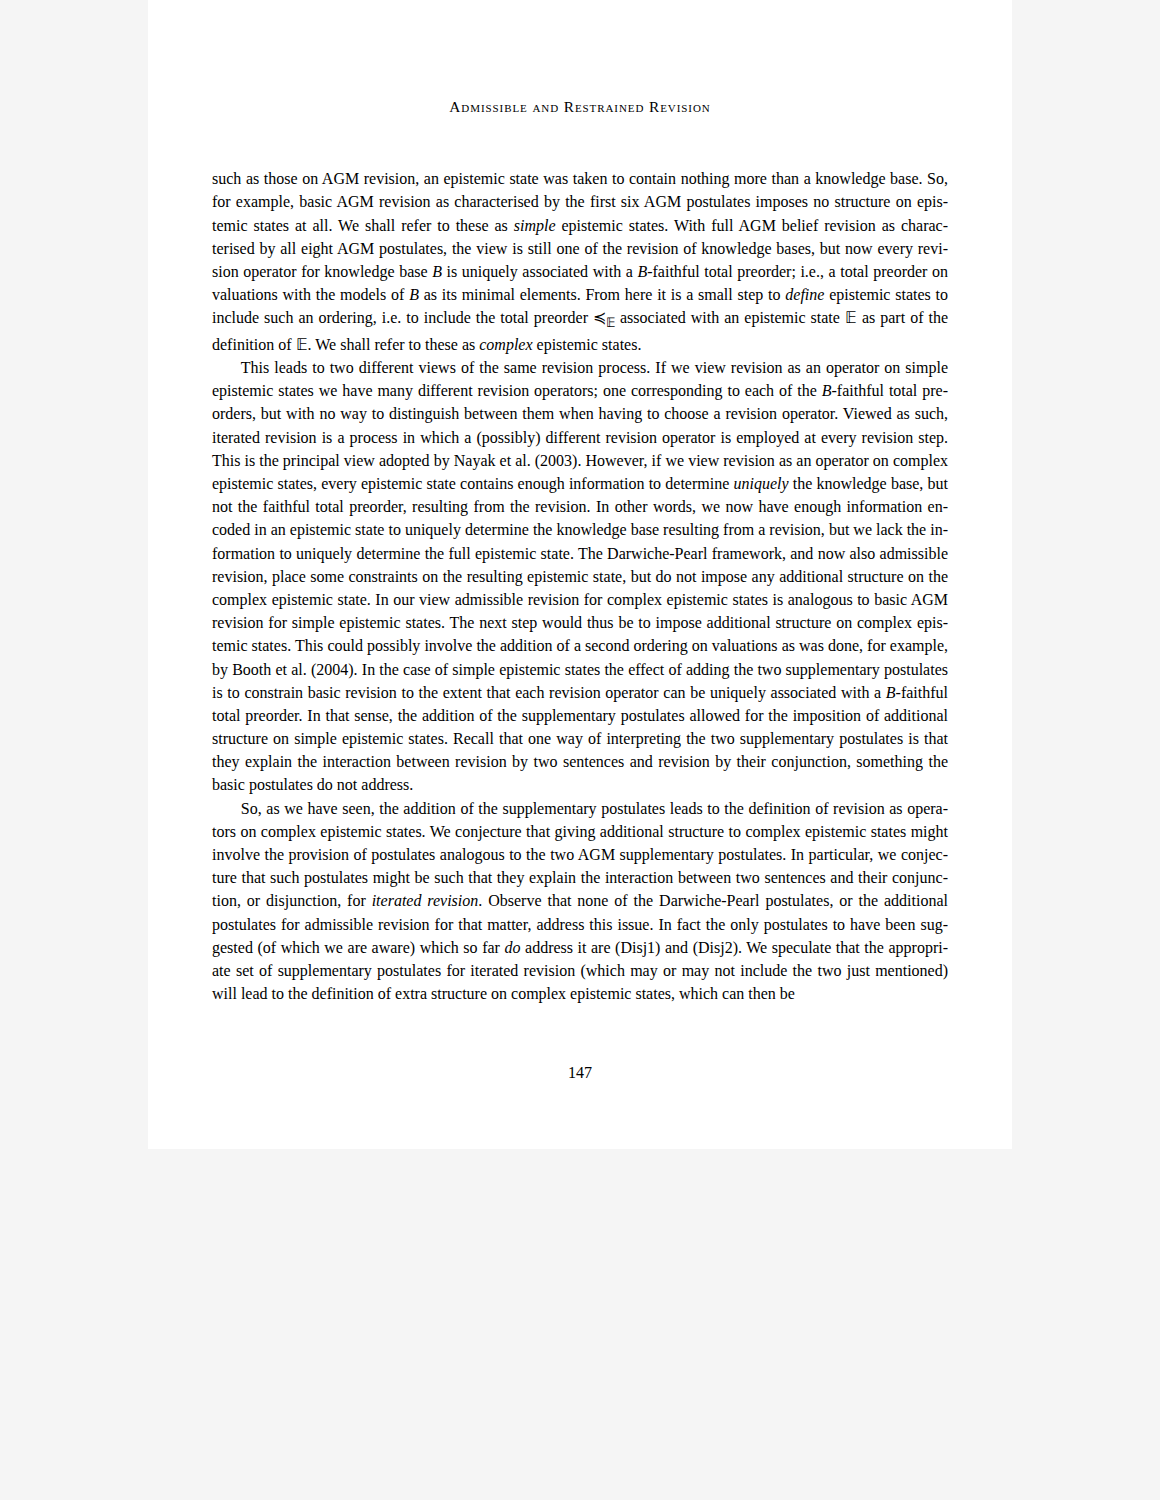Admissible and Restrained Revision
such as those on AGM revision, an epistemic state was taken to contain nothing more than a knowledge base. So, for example, basic AGM revision as characterised by the first six AGM postulates imposes no structure on epistemic states at all. We shall refer to these as simple epistemic states. With full AGM belief revision as characterised by all eight AGM postulates, the view is still one of the revision of knowledge bases, but now every revision operator for knowledge base B is uniquely associated with a B-faithful total preorder; i.e., a total preorder on valuations with the models of B as its minimal elements. From here it is a small step to define epistemic states to include such an ordering, i.e. to include the total preorder ≼𝔼 associated with an epistemic state 𝔼 as part of the definition of 𝔼. We shall refer to these as complex epistemic states.
This leads to two different views of the same revision process. If we view revision as an operator on simple epistemic states we have many different revision operators; one corresponding to each of the B-faithful total preorders, but with no way to distinguish between them when having to choose a revision operator. Viewed as such, iterated revision is a process in which a (possibly) different revision operator is employed at every revision step. This is the principal view adopted by Nayak et al. (2003). However, if we view revision as an operator on complex epistemic states, every epistemic state contains enough information to determine uniquely the knowledge base, but not the faithful total preorder, resulting from the revision. In other words, we now have enough information encoded in an epistemic state to uniquely determine the knowledge base resulting from a revision, but we lack the information to uniquely determine the full epistemic state. The Darwiche-Pearl framework, and now also admissible revision, place some constraints on the resulting epistemic state, but do not impose any additional structure on the complex epistemic state. In our view admissible revision for complex epistemic states is analogous to basic AGM revision for simple epistemic states. The next step would thus be to impose additional structure on complex epistemic states. This could possibly involve the addition of a second ordering on valuations as was done, for example, by Booth et al. (2004). In the case of simple epistemic states the effect of adding the two supplementary postulates is to constrain basic revision to the extent that each revision operator can be uniquely associated with a B-faithful total preorder. In that sense, the addition of the supplementary postulates allowed for the imposition of additional structure on simple epistemic states. Recall that one way of interpreting the two supplementary postulates is that they explain the interaction between revision by two sentences and revision by their conjunction, something the basic postulates do not address.
So, as we have seen, the addition of the supplementary postulates leads to the definition of revision as operators on complex epistemic states. We conjecture that giving additional structure to complex epistemic states might involve the provision of postulates analogous to the two AGM supplementary postulates. In particular, we conjecture that such postulates might be such that they explain the interaction between two sentences and their conjunction, or disjunction, for iterated revision. Observe that none of the Darwiche-Pearl postulates, or the additional postulates for admissible revision for that matter, address this issue. In fact the only postulates to have been suggested (of which we are aware) which so far do address it are (Disj1) and (Disj2). We speculate that the appropriate set of supplementary postulates for iterated revision (which may or may not include the two just mentioned) will lead to the definition of extra structure on complex epistemic states, which can then be
147